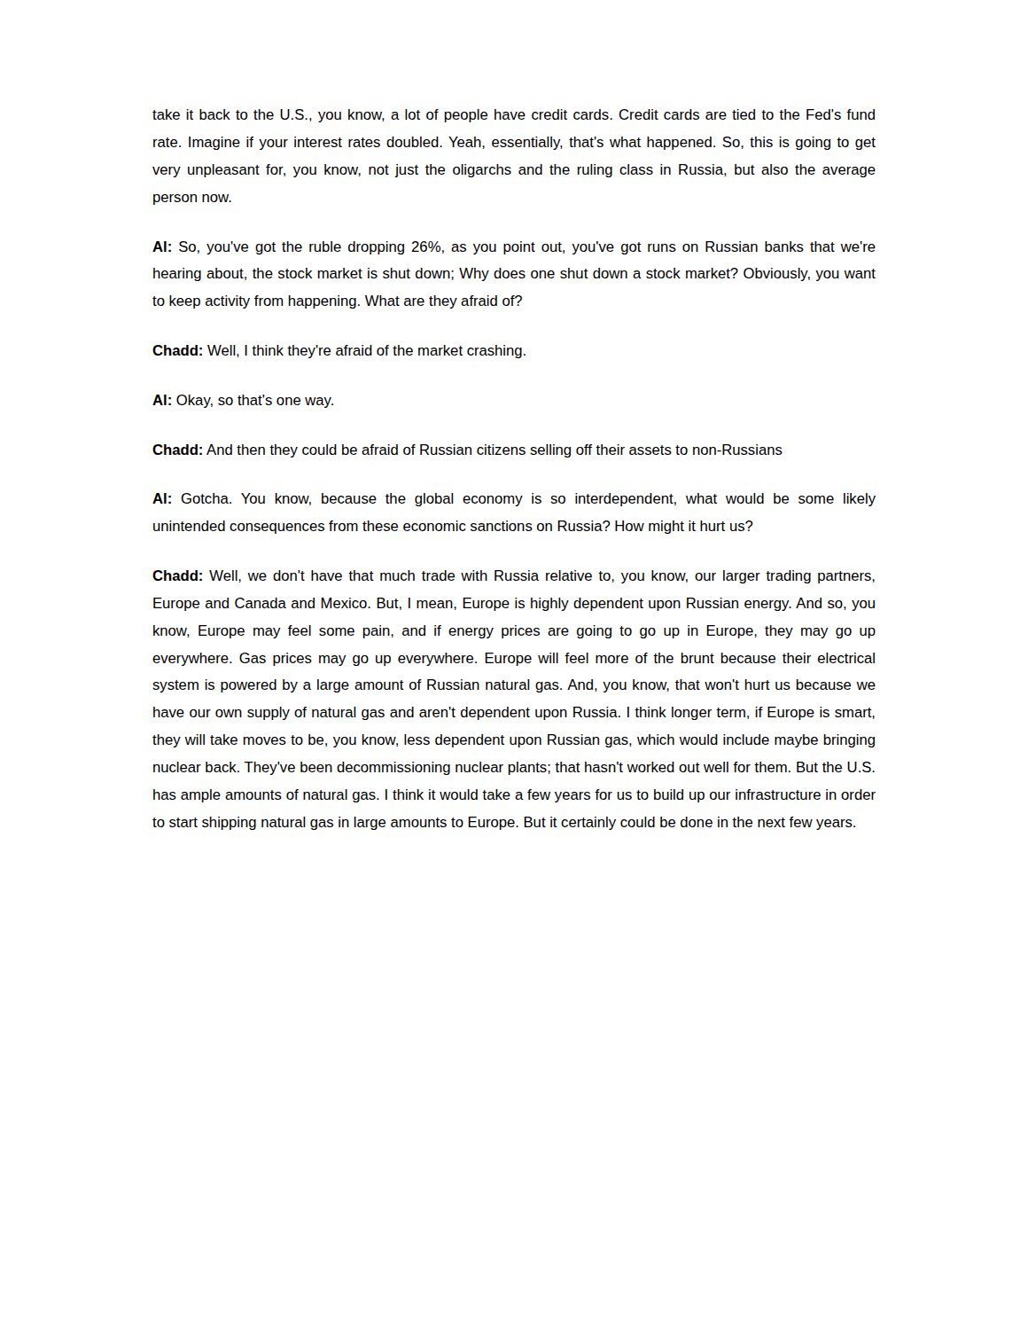take it back to the U.S., you know, a lot of people have credit cards. Credit cards are tied to the Fed's fund rate. Imagine if your interest rates doubled. Yeah, essentially, that's what happened. So, this is going to get very unpleasant for, you know, not just the oligarchs and the ruling class in Russia, but also the average person now.
Al: So, you've got the ruble dropping 26%, as you point out, you've got runs on Russian banks that we're hearing about, the stock market is shut down; Why does one shut down a stock market? Obviously, you want to keep activity from happening. What are they afraid of?
Chadd: Well, I think they're afraid of the market crashing.
Al: Okay, so that's one way.
Chadd: And then they could be afraid of Russian citizens selling off their assets to non-Russians
Al: Gotcha. You know, because the global economy is so interdependent, what would be some likely unintended consequences from these economic sanctions on Russia? How might it hurt us?
Chadd: Well, we don't have that much trade with Russia relative to, you know, our larger trading partners, Europe and Canada and Mexico. But, I mean, Europe is highly dependent upon Russian energy. And so, you know, Europe may feel some pain, and if energy prices are going to go up in Europe, they may go up everywhere. Gas prices may go up everywhere. Europe will feel more of the brunt because their electrical system is powered by a large amount of Russian natural gas. And, you know, that won't hurt us because we have our own supply of natural gas and aren't dependent upon Russia. I think longer term, if Europe is smart, they will take moves to be, you know, less dependent upon Russian gas, which would include maybe bringing nuclear back. They've been decommissioning nuclear plants; that hasn't worked out well for them. But the U.S. has ample amounts of natural gas. I think it would take a few years for us to build up our infrastructure in order to start shipping natural gas in large amounts to Europe. But it certainly could be done in the next few years.